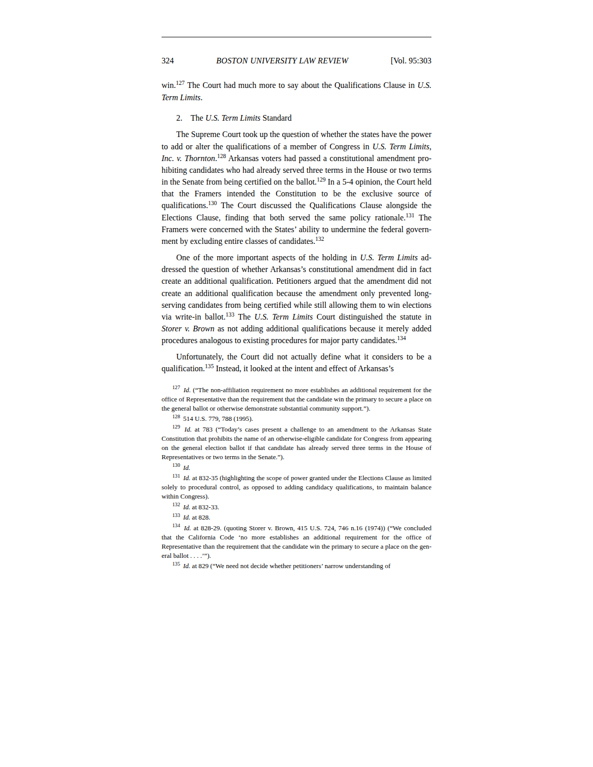324 BOSTON UNIVERSITY LAW REVIEW [Vol. 95:303
win.127 The Court had much more to say about the Qualifications Clause in U.S. Term Limits.
2. The U.S. Term Limits Standard
The Supreme Court took up the question of whether the states have the power to add or alter the qualifications of a member of Congress in U.S. Term Limits, Inc. v. Thornton.128 Arkansas voters had passed a constitutional amendment prohibiting candidates who had already served three terms in the House or two terms in the Senate from being certified on the ballot.129 In a 5-4 opinion, the Court held that the Framers intended the Constitution to be the exclusive source of qualifications.130 The Court discussed the Qualifications Clause alongside the Elections Clause, finding that both served the same policy rationale.131 The Framers were concerned with the States’ ability to undermine the federal government by excluding entire classes of candidates.132
One of the more important aspects of the holding in U.S. Term Limits addressed the question of whether Arkansas’s constitutional amendment did in fact create an additional qualification. Petitioners argued that the amendment did not create an additional qualification because the amendment only prevented long-serving candidates from being certified while still allowing them to win elections via write-in ballot.133 The U.S. Term Limits Court distinguished the statute in Storer v. Brown as not adding additional qualifications because it merely added procedures analogous to existing procedures for major party candidates.134
Unfortunately, the Court did not actually define what it considers to be a qualification.135 Instead, it looked at the intent and effect of Arkansas’s
127 Id. (“The non-affiliation requirement no more establishes an additional requirement for the office of Representative than the requirement that the candidate win the primary to secure a place on the general ballot or otherwise demonstrate substantial community support.”).
128 514 U.S. 779, 788 (1995).
129 Id. at 783 (“Today’s cases present a challenge to an amendment to the Arkansas State Constitution that prohibits the name of an otherwise-eligible candidate for Congress from appearing on the general election ballot if that candidate has already served three terms in the House of Representatives or two terms in the Senate.”).
130 Id.
131 Id. at 832-35 (highlighting the scope of power granted under the Elections Clause as limited solely to procedural control, as opposed to adding candidacy qualifications, to maintain balance within Congress).
132 Id. at 832-33.
133 Id. at 828.
134 Id. at 828-29. (quoting Storer v. Brown, 415 U.S. 724, 746 n.16 (1974)) (“We concluded that the California Code ‘no more establishes an additional requirement for the office of Representative than the requirement that the candidate win the primary to secure a place on the general ballot . . . .’”).
135 Id. at 829 (“We need not decide whether petitioners’ narrow understanding of